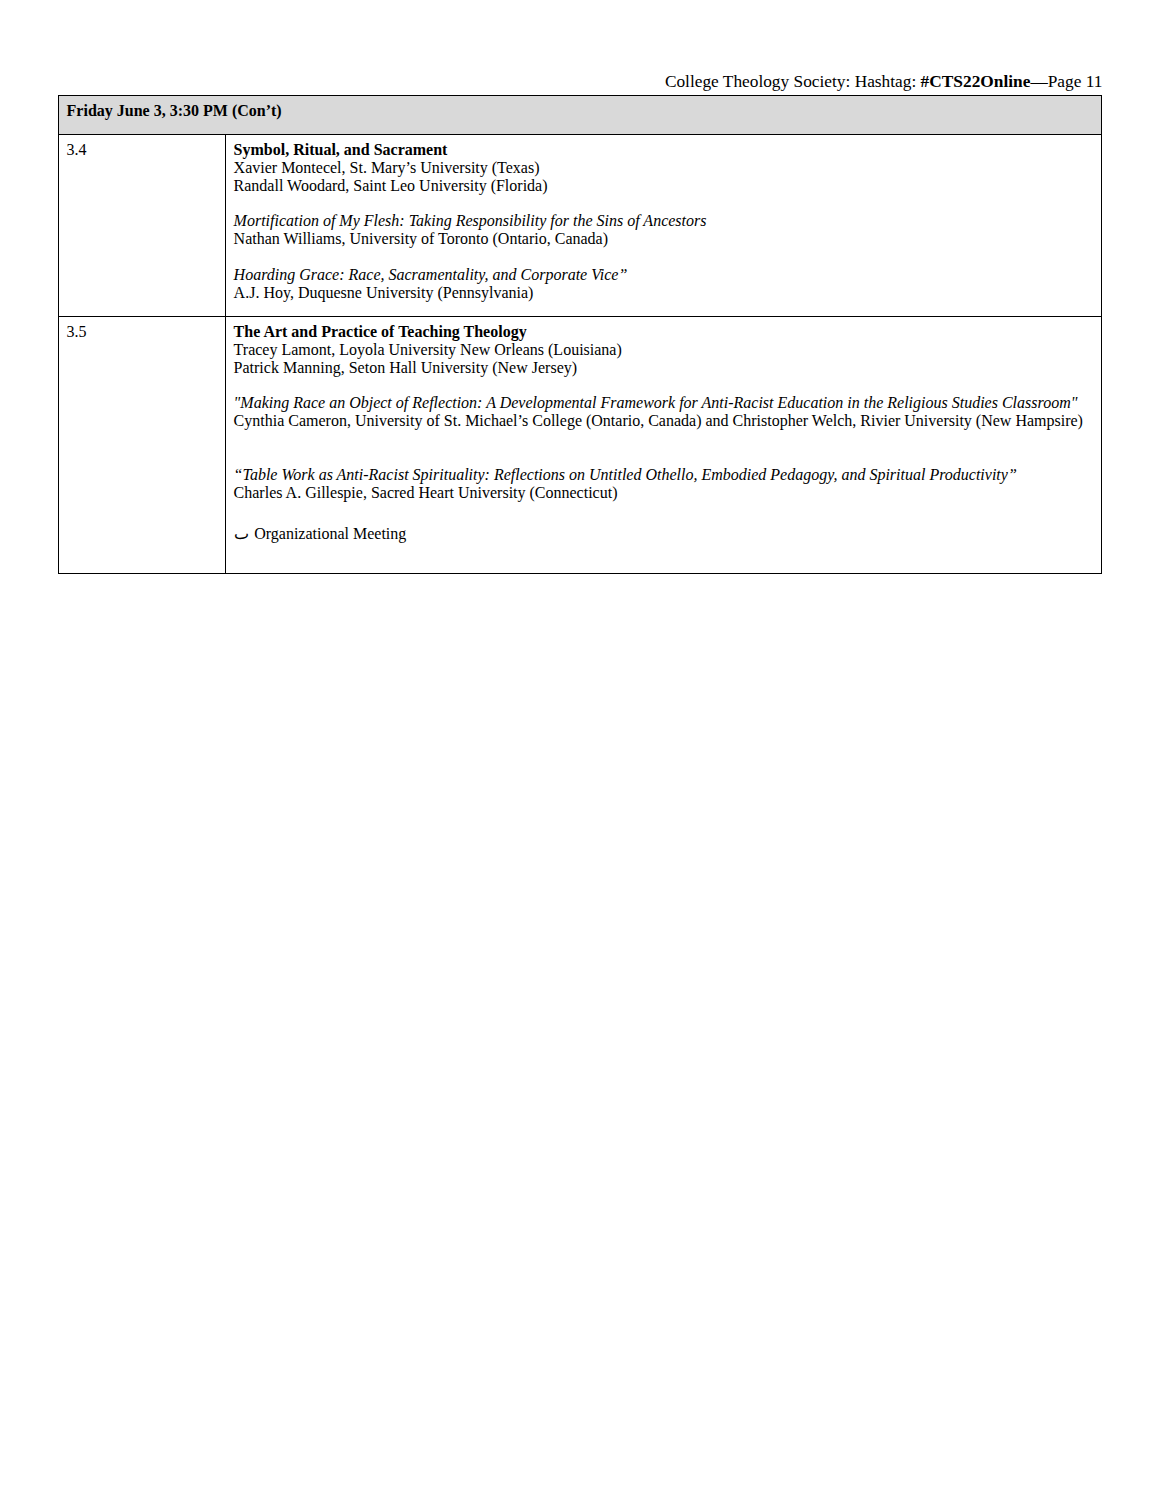College Theology Society: Hashtag: #CTS22Online—Page 11
| Friday June 3, 3:30 PM (Con’t) |
| --- |
| 3.4 | Symbol, Ritual, and Sacrament Xavier Montecel, St. Mary’s University (Texas) Randall Woodard, Saint Leo University (Florida) Mortification of My Flesh: Taking Responsibility for the Sins of Ancestors Nathan Williams, University of Toronto (Ontario, Canada) Hoarding Grace: Race, Sacramentality, and Corporate Vice” A.J. Hoy, Duquesne University (Pennsylvania) |
| 3.5 | The Art and Practice of Teaching Theology Tracey Lamont, Loyola University New Orleans (Louisiana) Patrick Manning, Seton Hall University (New Jersey) "Making Race an Object of Reflection: A Developmental Framework for Anti-Racist Education in the Religious Studies Classroom" Cynthia Cameron, University of St. Michael’s College (Ontario, Canada) and Christopher Welch, Rivier University (New Hampsire) “Table Work as Anti-Racist Spirituality: Reflections on Untitled Othello, Embodied Pedagogy, and Spiritual Productivity” Charles A. Gillespie, Sacred Heart University (Connecticut) ٮ Organizational Meeting |